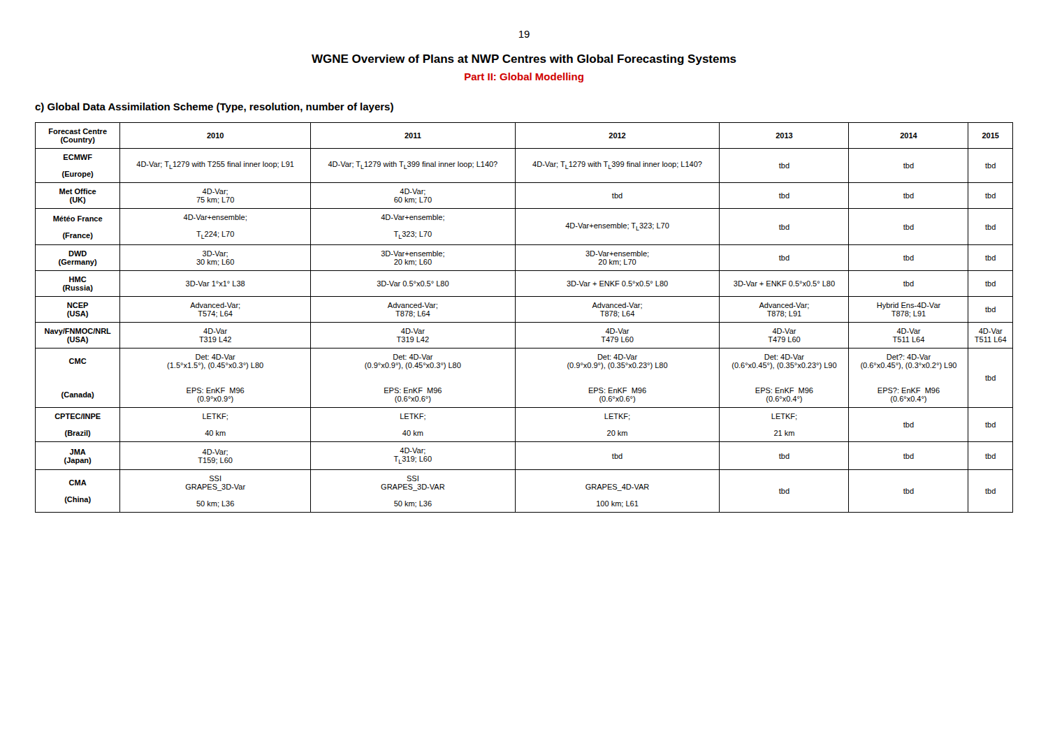19
WGNE Overview of Plans at NWP Centres with Global Forecasting Systems
Part II: Global Modelling
c) Global Data Assimilation Scheme (Type, resolution, number of layers)
| Forecast Centre (Country) | 2010 | 2011 | 2012 | 2013 | 2014 | 2015 |
| --- | --- | --- | --- | --- | --- | --- |
| ECMWF (Europe) | 4D-Var; T L 1279 with T255 final inner loop; L91 | 4D-Var; T L 1279 with T L 399 final inner loop; L140? | 4D-Var; T L 1279 with T L 399 final inner loop; L140? | tbd | tbd | tbd |
| Met Office (UK) | 4D-Var; 75 km; L70 | 4D-Var; 60 km; L70 | tbd | tbd | tbd | tbd |
| Météo France (France) | 4D-Var+ensemble; T L 224; L70 | 4D-Var+ensemble; T L 323; L70 | 4D-Var+ensemble; T L 323; L70 | tbd | tbd | tbd |
| DWD (Germany) | 3D-Var; 30 km; L60 | 3D-Var+ensemble; 20 km; L60 | 3D-Var+ensemble; 20 km; L70 | tbd | tbd | tbd |
| HMC (Russia) | 3D-Var 1°x1° L38 | 3D-Var 0.5°x0.5° L80 | 3D-Var + ENKF 0.5°x0.5° L80 | 3D-Var + ENKF 0.5°x0.5° L80 | tbd | tbd |
| NCEP (USA) | Advanced-Var; T574; L64 | Advanced-Var; T878; L64 | Advanced-Var; T878; L64 | Advanced-Var; T878; L91 | Hybrid Ens-4D-Var T878; L91 | tbd |
| Navy/FNMOC/NRL (USA) | 4D-Var T319 L42 | 4D-Var T319 L42 | 4D-Var T479 L60 | 4D-Var T479 L60 | 4D-Var T511 L64 | 4D-Var T511 L64 |
| CMC (Canada) | Det: 4D-Var (1.5°x1.5°), (0.45°x0.3°) L80 EPS: EnKF M96 (0.9°x0.9°) | Det: 4D-Var (0.9°x0.9°), (0.45°x0.3°) L80 EPS: EnKF M96 (0.6°x0.6°) | Det: 4D-Var (0.9°x0.9°), (0.35°x0.23°) L80 EPS: EnKF M96 (0.6°x0.6°) | Det: 4D-Var (0.6°x0.45°), (0.35°x0.23°) L90 EPS: EnKF M96 (0.6°x0.4°) | Det?: 4D-Var (0.6°x0.45°), (0.3°x0.2°) L90 EPS?: EnKF M96 (0.6°x0.4°) | tbd |
| CPTEC/INPE (Brazil) | LETKF; 40 km | LETKF; 40 km | LETKF; 20 km | LETKF; 21 km | tbd | tbd |
| JMA (Japan) | 4D-Var; T159; L60 | 4D-Var; T L 319; L60 | tbd | tbd | tbd | tbd |
| CMA (China) | SSI GRAPES_3D-Var 50 km; L36 | SSI GRAPES_3D-VAR 50 km; L36 | GRAPES_4D-VAR 100 km; L61 | tbd | tbd | tbd |